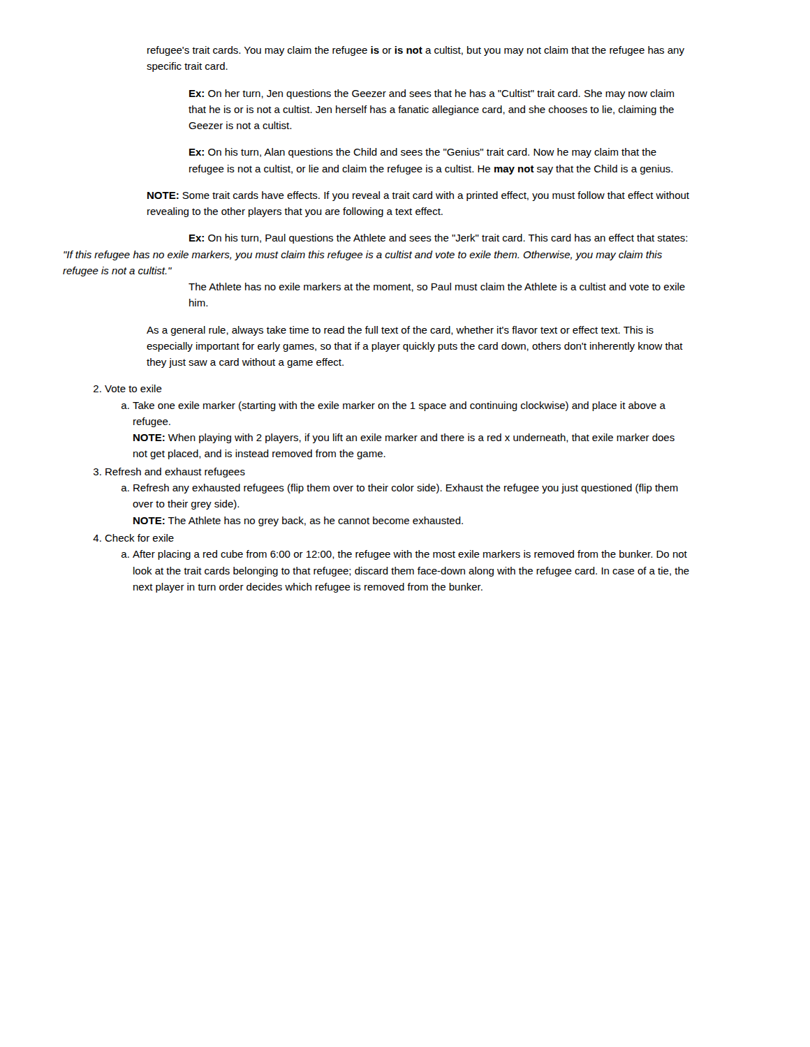refugee's trait cards. You may claim the refugee is or is not a cultist, but you may not claim that the refugee has any specific trait card.
Ex: On her turn, Jen questions the Geezer and sees that he has a "Cultist" trait card. She may now claim that he is or is not a cultist. Jen herself has a fanatic allegiance card, and she chooses to lie, claiming the Geezer is not a cultist.
Ex: On his turn, Alan questions the Child and sees the "Genius" trait card. Now he may claim that the refugee is not a cultist, or lie and claim the refugee is a cultist. He may not say that the Child is a genius.
NOTE: Some trait cards have effects. If you reveal a trait card with a printed effect, you must follow that effect without revealing to the other players that you are following a text effect.
Ex: On his turn, Paul questions the Athlete and sees the "Jerk" trait card. This card has an effect that states:
"If this refugee has no exile markers, you must claim this refugee is a cultist and vote to exile them. Otherwise, you may claim this refugee is not a cultist."
The Athlete has no exile markers at the moment, so Paul must claim the Athlete is a cultist and vote to exile him.
As a general rule, always take time to read the full text of the card, whether it's flavor text or effect text. This is especially important for early games, so that if a player quickly puts the card down, others don't inherently know that they just saw a card without a game effect.
Vote to exile
Take one exile marker (starting with the exile marker on the 1 space and continuing clockwise) and place it above a refugee.
NOTE: When playing with 2 players, if you lift an exile marker and there is a red x underneath, that exile marker does not get placed, and is instead removed from the game.
Refresh and exhaust refugees
Refresh any exhausted refugees (flip them over to their color side). Exhaust the refugee you just questioned (flip them over to their grey side).
NOTE: The Athlete has no grey back, as he cannot become exhausted.
Check for exile
After placing a red cube from 6:00 or 12:00, the refugee with the most exile markers is removed from the bunker. Do not look at the trait cards belonging to that refugee; discard them face-down along with the refugee card. In case of a tie, the next player in turn order decides which refugee is removed from the bunker.